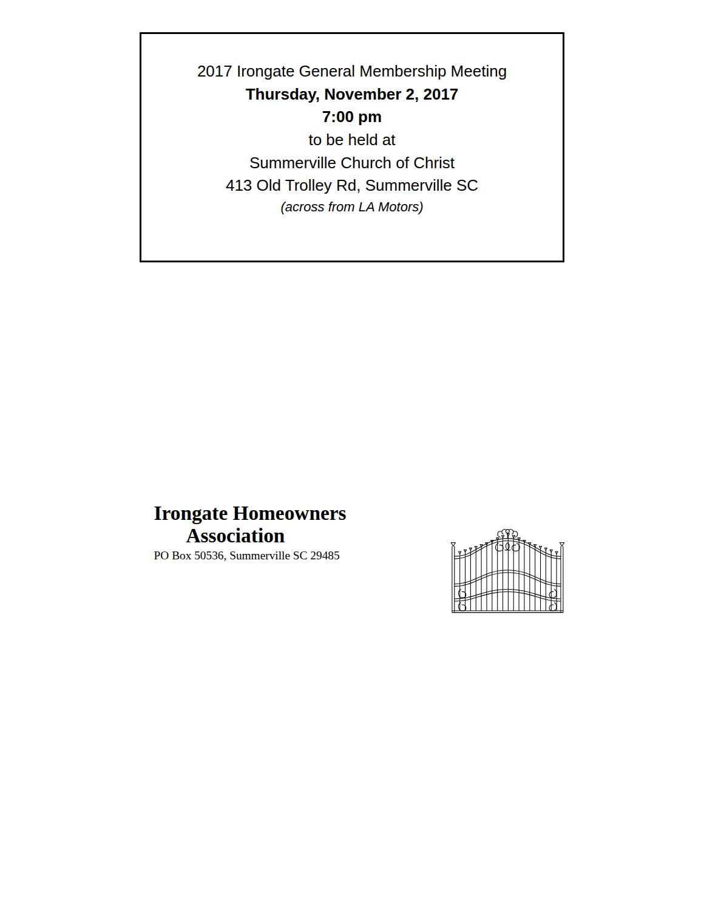2017 Irongate General Membership Meeting
Thursday, November 2, 2017
7:00 pm
to be held at
Summerville Church of Christ
413 Old Trolley Rd, Summerville SC
(across from LA Motors)
Irongate Homeowners Association
PO Box 50536, Summerville SC 29485